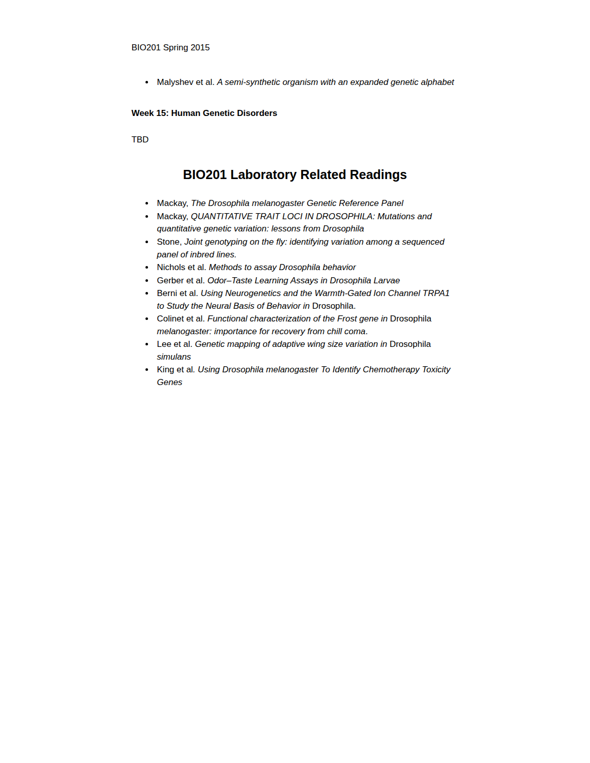BIO201 Spring 2015
Malyshev et al. A semi-synthetic organism with an expanded genetic alphabet
Week 15: Human Genetic Disorders
TBD
BIO201 Laboratory Related Readings
Mackay, The Drosophila melanogaster Genetic Reference Panel
Mackay, QUANTITATIVE TRAIT LOCI IN DROSOPHILA: Mutations and quantitative genetic variation: lessons from Drosophila
Stone, Joint genotyping on the fly: identifying variation among a sequenced panel of inbred lines.
Nichols et al. Methods to assay Drosophila behavior
Gerber et al. Odor–Taste Learning Assays in Drosophila Larvae
Berni et al. Using Neurogenetics and the Warmth-Gated Ion Channel TRPA1 to Study the Neural Basis of Behavior in Drosophila.
Colinet et al. Functional characterization of the Frost gene in Drosophila melanogaster: importance for recovery from chill coma.
Lee et al. Genetic mapping of adaptive wing size variation in Drosophila simulans
King et al. Using Drosophila melanogaster To Identify Chemotherapy Toxicity Genes